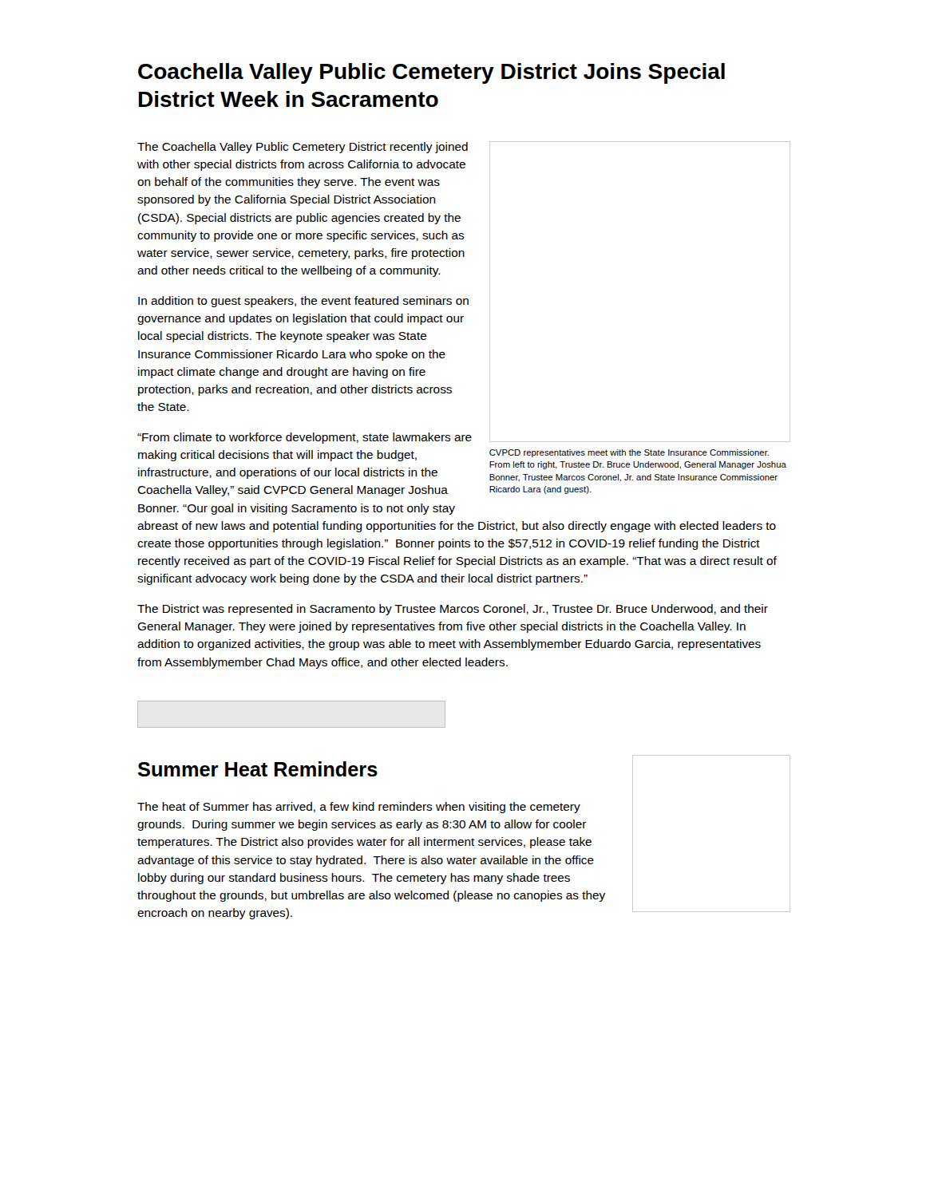Coachella Valley Public Cemetery District Joins Special District Week in Sacramento
CVPCD representatives meet with the State Insurance Commissioner. From left to right, Trustee Dr. Bruce Underwood, General Manager Joshua Bonner, Trustee Marcos Coronel, Jr. and State Insurance Commissioner Ricardo Lara (and guest).
The Coachella Valley Public Cemetery District recently joined with other special districts from across California to advocate on behalf of the communities they serve. The event was sponsored by the California Special District Association (CSDA). Special districts are public agencies created by the community to provide one or more specific services, such as water service, sewer service, cemetery, parks, fire protection and other needs critical to the wellbeing of a community.
In addition to guest speakers, the event featured seminars on governance and updates on legislation that could impact our local special districts. The keynote speaker was State Insurance Commissioner Ricardo Lara who spoke on the impact climate change and drought are having on fire protection, parks and recreation, and other districts across the State.
“From climate to workforce development, state lawmakers are making critical decisions that will impact the budget, infrastructure, and operations of our local districts in the Coachella Valley,” said CVPCD General Manager Joshua Bonner. “Our goal in visiting Sacramento is to not only stay abreast of new laws and potential funding opportunities for the District, but also directly engage with elected leaders to create those opportunities through legislation.” Bonner points to the $57,512 in COVID-19 relief funding the District recently received as part of the COVID-19 Fiscal Relief for Special Districts as an example. “That was a direct result of significant advocacy work being done by the CSDA and their local district partners.”
The District was represented in Sacramento by Trustee Marcos Coronel, Jr., Trustee Dr. Bruce Underwood, and their General Manager. They were joined by representatives from five other special districts in the Coachella Valley. In addition to organized activities, the group was able to meet with Assemblymember Eduardo Garcia, representatives from Assemblymember Chad Mays office, and other elected leaders.
Summer Heat Reminders
The heat of Summer has arrived, a few kind reminders when visiting the cemetery grounds. During summer we begin services as early as 8:30 AM to allow for cooler temperatures. The District also provides water for all interment services, please take advantage of this service to stay hydrated. There is also water available in the office lobby during our standard business hours. The cemetery has many shade trees throughout the grounds, but umbrellas are also welcomed (please no canopies as they encroach on nearby graves).